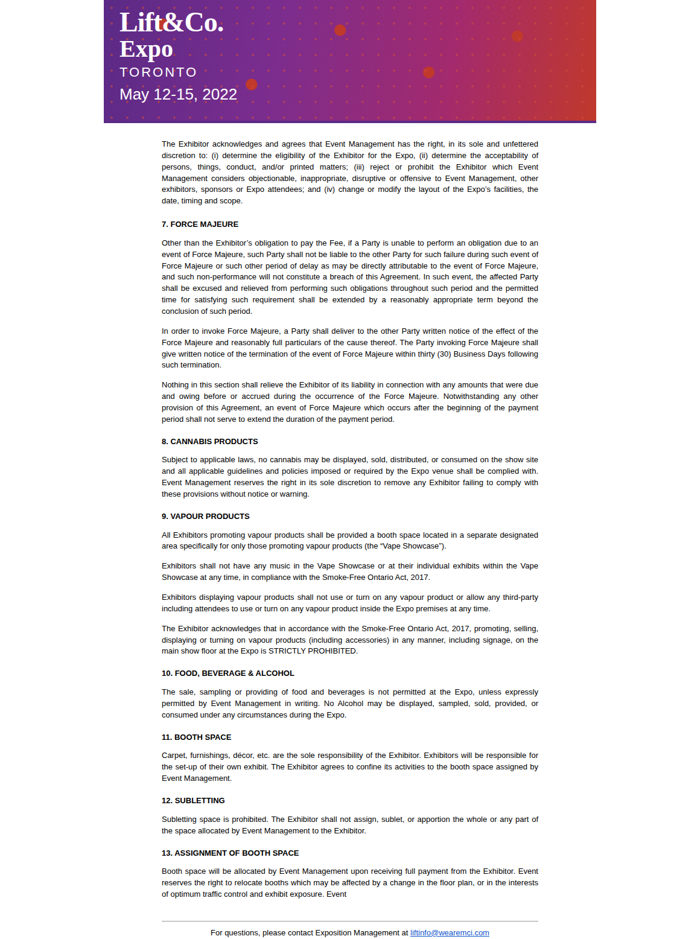Lift&Co.
Expo
TORONTO
May 12-15, 2022
The Exhibitor acknowledges and agrees that Event Management has the right, in its sole and unfettered discretion to: (i) determine the eligibility of the Exhibitor for the Expo, (ii) determine the acceptability of persons, things, conduct, and/or printed matters; (iii) reject or prohibit the Exhibitor which Event Management considers objectionable, inappropriate, disruptive or offensive to Event Management, other exhibitors, sponsors or Expo attendees; and (iv) change or modify the layout of the Expo’s facilities, the date, timing and scope.
7. Force Majeure
Other than the Exhibitor’s obligation to pay the Fee, if a Party is unable to perform an obligation due to an event of Force Majeure, such Party shall not be liable to the other Party for such failure during such event of Force Majeure or such other period of delay as may be directly attributable to the event of Force Majeure, and such non-performance will not constitute a breach of this Agreement. In such event, the affected Party shall be excused and relieved from performing such obligations throughout such period and the permitted time for satisfying such requirement shall be extended by a reasonably appropriate term beyond the conclusion of such period.
In order to invoke Force Majeure, a Party shall deliver to the other Party written notice of the effect of the Force Majeure and reasonably full particulars of the cause thereof. The Party invoking Force Majeure shall give written notice of the termination of the event of Force Majeure within thirty (30) Business Days following such termination.
Nothing in this section shall relieve the Exhibitor of its liability in connection with any amounts that were due and owing before or accrued during the occurrence of the Force Majeure. Notwithstanding any other provision of this Agreement, an event of Force Majeure which occurs after the beginning of the payment period shall not serve to extend the duration of the payment period.
8. Cannabis Products
Subject to applicable laws, no cannabis may be displayed, sold, distributed, or consumed on the show site and all applicable guidelines and policies imposed or required by the Expo venue shall be complied with. Event Management reserves the right in its sole discretion to remove any Exhibitor failing to comply with these provisions without notice or warning.
9. Vapour Products
All Exhibitors promoting vapour products shall be provided a booth space located in a separate designated area specifically for only those promoting vapour products (the “Vape Showcase”).
Exhibitors shall not have any music in the Vape Showcase or at their individual exhibits within the Vape Showcase at any time, in compliance with the Smoke-Free Ontario Act, 2017.
Exhibitors displaying vapour products shall not use or turn on any vapour product or allow any third-party including attendees to use or turn on any vapour product inside the Expo premises at any time.
The Exhibitor acknowledges that in accordance with the Smoke-Free Ontario Act, 2017, promoting, selling, displaying or turning on vapour products (including accessories) in any manner, including signage, on the main show floor at the Expo is STRICTLY PROHIBITED.
10. Food, Beverage & Alcohol
The sale, sampling or providing of food and beverages is not permitted at the Expo, unless expressly permitted by Event Management in writing. No Alcohol may be displayed, sampled, sold, provided, or consumed under any circumstances during the Expo.
11. Booth Space
Carpet, furnishings, décor, etc. are the sole responsibility of the Exhibitor. Exhibitors will be responsible for the set-up of their own exhibit. The Exhibitor agrees to confine its activities to the booth space assigned by Event Management.
12. Subletting
Subletting space is prohibited. The Exhibitor shall not assign, sublet, or apportion the whole or any part of the space allocated by Event Management to the Exhibitor.
13. Assignment of Booth Space
Booth space will be allocated by Event Management upon receiving full payment from the Exhibitor. Event reserves the right to relocate booths which may be affected by a change in the floor plan, or in the interests of optimum traffic control and exhibit exposure. Event
For questions, please contact Exposition Management at liftinfo@wearemci.com